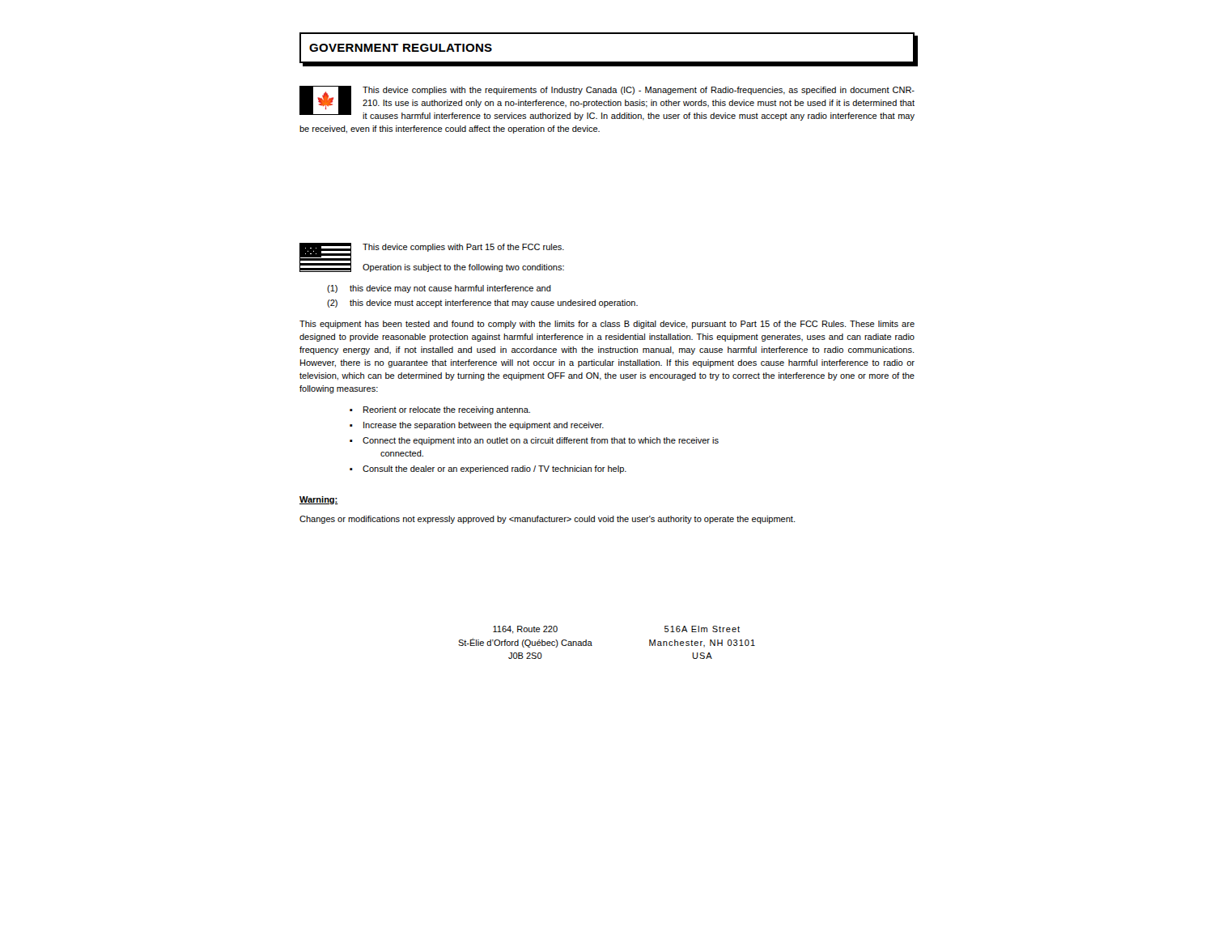GOVERNMENT REGULATIONS
🍁
This device complies with the requirements of Industry Canada (IC) - Management of Radio-frequencies, as specified in document CNR-210. Its use is authorized only on a no-interference, no-protection basis; in other words, this device must not be used if it is determined that it causes harmful interference to services authorized by IC. In addition, the user of this device must accept any radio interference that may be received, even if this interference could affect the operation of the device.
This device complies with Part 15 of the FCC rules.
Operation is subject to the following two conditions:
(1) this device may not cause harmful interference and
(2) this device must accept interference that may cause undesired operation.
This equipment has been tested and found to comply with the limits for a class B digital device, pursuant to Part 15 of the FCC Rules. These limits are designed to provide reasonable protection against harmful interference in a residential installation. This equipment generates, uses and can radiate radio frequency energy and, if not installed and used in accordance with the instruction manual, may cause harmful interference to radio communications. However, there is no guarantee that interference will not occur in a particular installation. If this equipment does cause harmful interference to radio or television, which can be determined by turning the equipment OFF and ON, the user is encouraged to try to correct the interference by one or more of the following measures:
Reorient or relocate the receiving antenna.
Increase the separation between the equipment and receiver.
Connect the equipment into an outlet on a circuit different from that to which the receiver is connected.
Consult the dealer or an experienced radio / TV technician for help.
Warning:
Changes or modifications not expressly approved by <manufacturer> could void the user's authority to operate the equipment.
1164, Route 220
St-Élie d’Orford (Québec) Canada
J0B 2S0
516A Elm Street
Manchester, NH 03101
USA